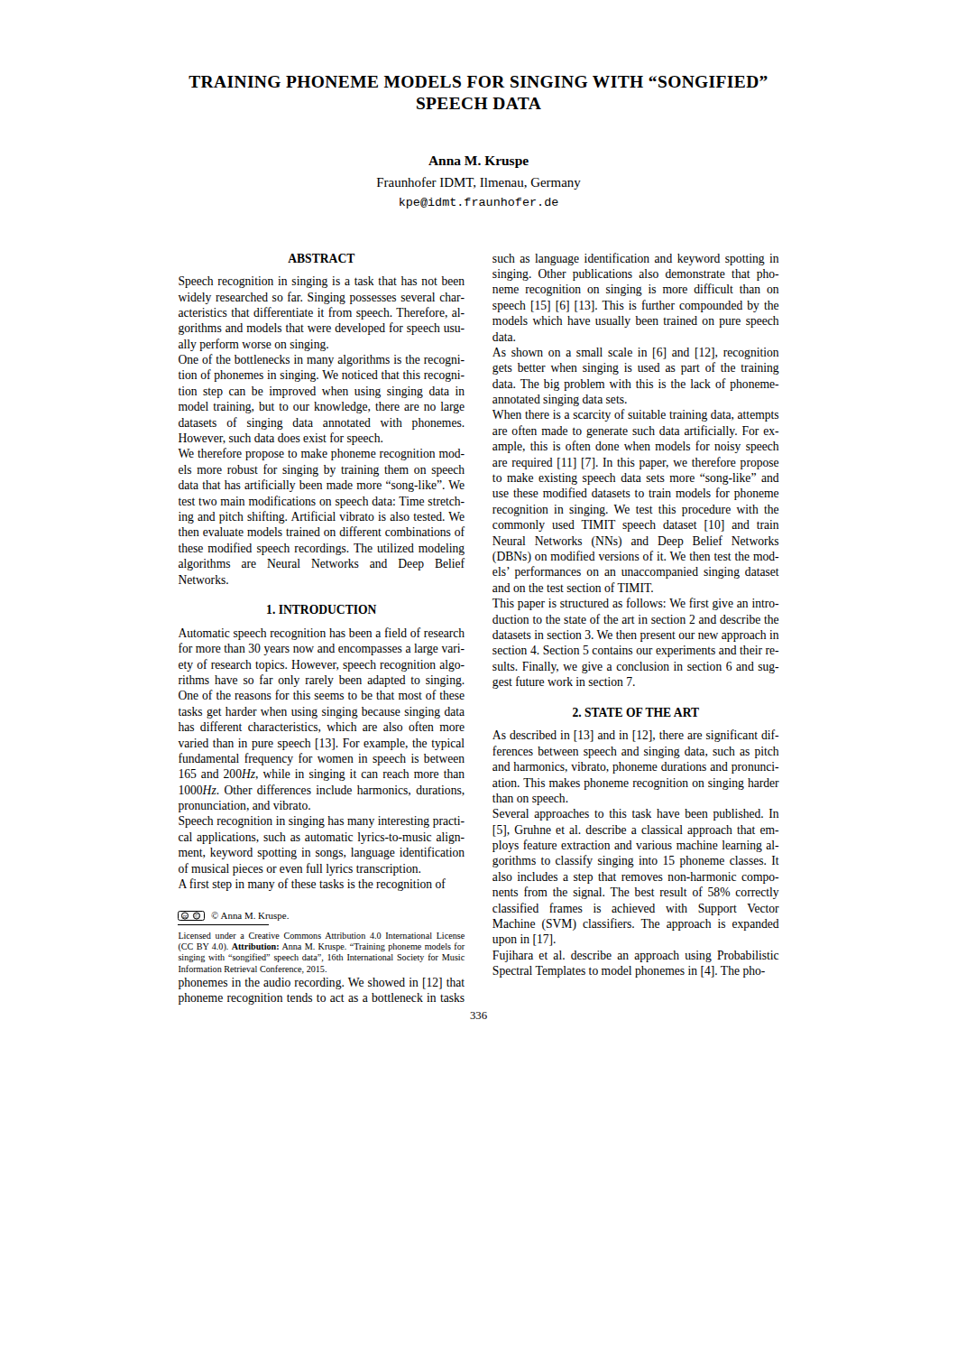Training Phoneme Models for Singing with “Songified” Speech Data
Anna M. Kruspe
Fraunhofer IDMT, Ilmenau, Germany
kpe@idmt.fraunhofer.de
Abstract
Speech recognition in singing is a task that has not been widely researched so far. Singing possesses several characteristics that differentiate it from speech. Therefore, algorithms and models that were developed for speech usually perform worse on singing.
One of the bottlenecks in many algorithms is the recognition of phonemes in singing. We noticed that this recognition step can be improved when using singing data in model training, but to our knowledge, there are no large datasets of singing data annotated with phonemes. However, such data does exist for speech.
We therefore propose to make phoneme recognition models more robust for singing by training them on speech data that has artificially been made more “song-like”. We test two main modifications on speech data: Time stretching and pitch shifting. Artificial vibrato is also tested. We then evaluate models trained on different combinations of these modified speech recordings. The utilized modeling algorithms are Neural Networks and Deep Belief Networks.
1. Introduction
Automatic speech recognition has been a field of research for more than 30 years now and encompasses a large variety of research topics. However, speech recognition algorithms have so far only rarely been adapted to singing. One of the reasons for this seems to be that most of these tasks get harder when using singing because singing data has different characteristics, which are also often more varied than in pure speech [13]. For example, the typical fundamental frequency for women in speech is between 165 and 200Hz, while in singing it can reach more than 1000Hz. Other differences include harmonics, durations, pronunciation, and vibrato.
Speech recognition in singing has many interesting practical applications, such as automatic lyrics-to-music alignment, keyword spotting in songs, language identification of musical pieces or even full lyrics transcription.
A first step in many of these tasks is the recognition of
cc Ⓒ © Anna M. Kruspe.
Licensed under a Creative Commons Attribution 4.0 International License (CC BY 4.0). Attribution: Anna M. Kruspe. “Training phoneme models for singing with “songified” speech data”, 16th International Society for Music Information Retrieval Conference, 2015.
phonemes in the audio recording. We showed in [12] that phoneme recognition tends to act as a bottleneck in tasks such as language identification and keyword spotting in singing. Other publications also demonstrate that phoneme recognition on singing is more difficult than on speech [15] [6] [13]. This is further compounded by the models which have usually been trained on pure speech data.
As shown on a small scale in [6] and [12], recognition gets better when singing is used as part of the training data. The big problem with this is the lack of phoneme-annotated singing data sets.
When there is a scarcity of suitable training data, attempts are often made to generate such data artificially. For example, this is often done when models for noisy speech are required [11] [7]. In this paper, we therefore propose to make existing speech data sets more “song-like” and use these modified datasets to train models for phoneme recognition in singing. We test this procedure with the commonly used TIMIT speech dataset [10] and train Neural Networks (NNs) and Deep Belief Networks (DBNs) on modified versions of it. We then test the models’ performances on an unaccompanied singing dataset and on the test section of TIMIT.
This paper is structured as follows: We first give an introduction to the state of the art in section 2 and describe the datasets in section 3. We then present our new approach in section 4. Section 5 contains our experiments and their results. Finally, we give a conclusion in section 6 and suggest future work in section 7.
2. State of the Art
As described in [13] and in [12], there are significant differences between speech and singing data, such as pitch and harmonics, vibrato, phoneme durations and pronunciation. This makes phoneme recognition on singing harder than on speech.
Several approaches to this task have been published. In [5], Gruhne et al. describe a classical approach that employs feature extraction and various machine learning algorithms to classify singing into 15 phoneme classes. It also includes a step that removes non-harmonic components from the signal. The best result of 58% correctly classified frames is achieved with Support Vector Machine (SVM) classifiers. The approach is expanded upon in [17].
Fujihara et al. describe an approach using Probabilistic Spectral Templates to model phonemes in [4]. The pho-
336